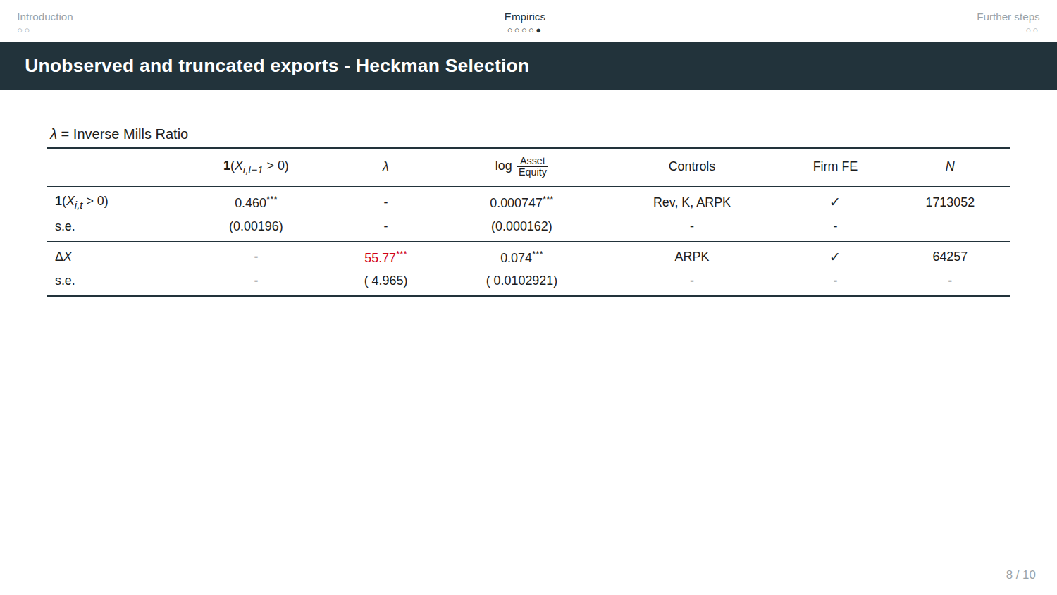Introduction ○○
Empirics ○○○○●
Further steps ○○
Unobserved and truncated exports - Heckman Selection
λ = Inverse Mills Ratio
| | 1 ( X i,t−1 > 0) | λ | log Asset Equity | Controls | Firm FE | N |
| --- | --- | --- | --- | --- | --- | --- |
| 1 ( X i,t > 0) | 0.460 *** | - | 0.000747 *** | Rev, K, ARPK | ✓ | 1713052 |
| s.e. | (0.00196) | - | (0.000162) | - | - | |
| Δ X | - | 55.77 *** | 0.074 *** | ARPK | ✓ | 64257 |
| s.e. | - | ( 4.965) | ( 0.0102921) | - | - | - |
8 / 10